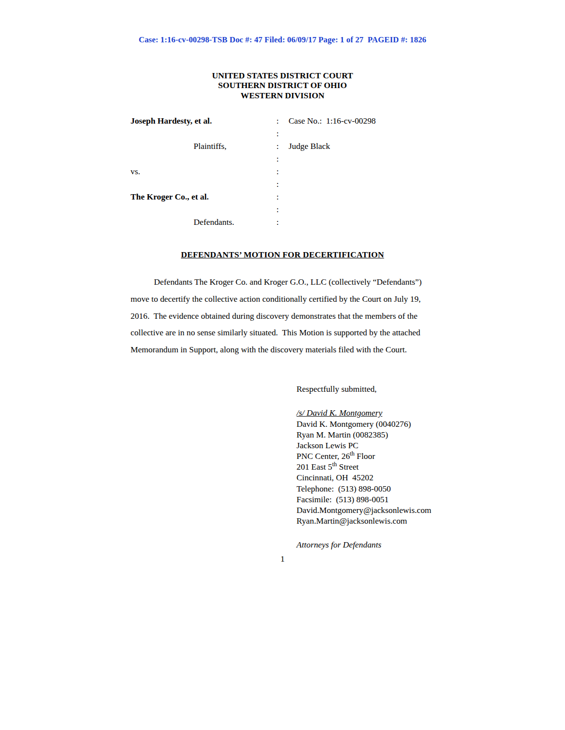Case: 1:16-cv-00298-TSB Doc #: 47 Filed: 06/09/17 Page: 1 of 27 PAGEID #: 1826
UNITED STATES DISTRICT COURT
SOUTHERN DISTRICT OF OHIO
WESTERN DIVISION
| Joseph Hardesty, et al. | : | Case No.: 1:16-cv-00298 |
| | : | |
| Plaintiffs, | : | Judge Black |
| | : | |
| vs. | : | |
| | : | |
| The Kroger Co., et al. | : | |
| | : | |
| Defendants. | : | |
DEFENDANTS’ MOTION FOR DECERTIFICATION
Defendants The Kroger Co. and Kroger G.O., LLC (collectively “Defendants”) move to decertify the collective action conditionally certified by the Court on July 19, 2016. The evidence obtained during discovery demonstrates that the members of the collective are in no sense similarly situated. This Motion is supported by the attached Memorandum in Support, along with the discovery materials filed with the Court.
Respectfully submitted,
/s/ David K. Montgomery
David K. Montgomery (0040276)
Ryan M. Martin (0082385)
Jackson Lewis PC
PNC Center, 26th Floor
201 East 5th Street
Cincinnati, OH 45202
Telephone: (513) 898-0050
Facsimile: (513) 898-0051
David.Montgomery@jacksonlewis.com
Ryan.Martin@jacksonlewis.com
Attorneys for Defendants
1